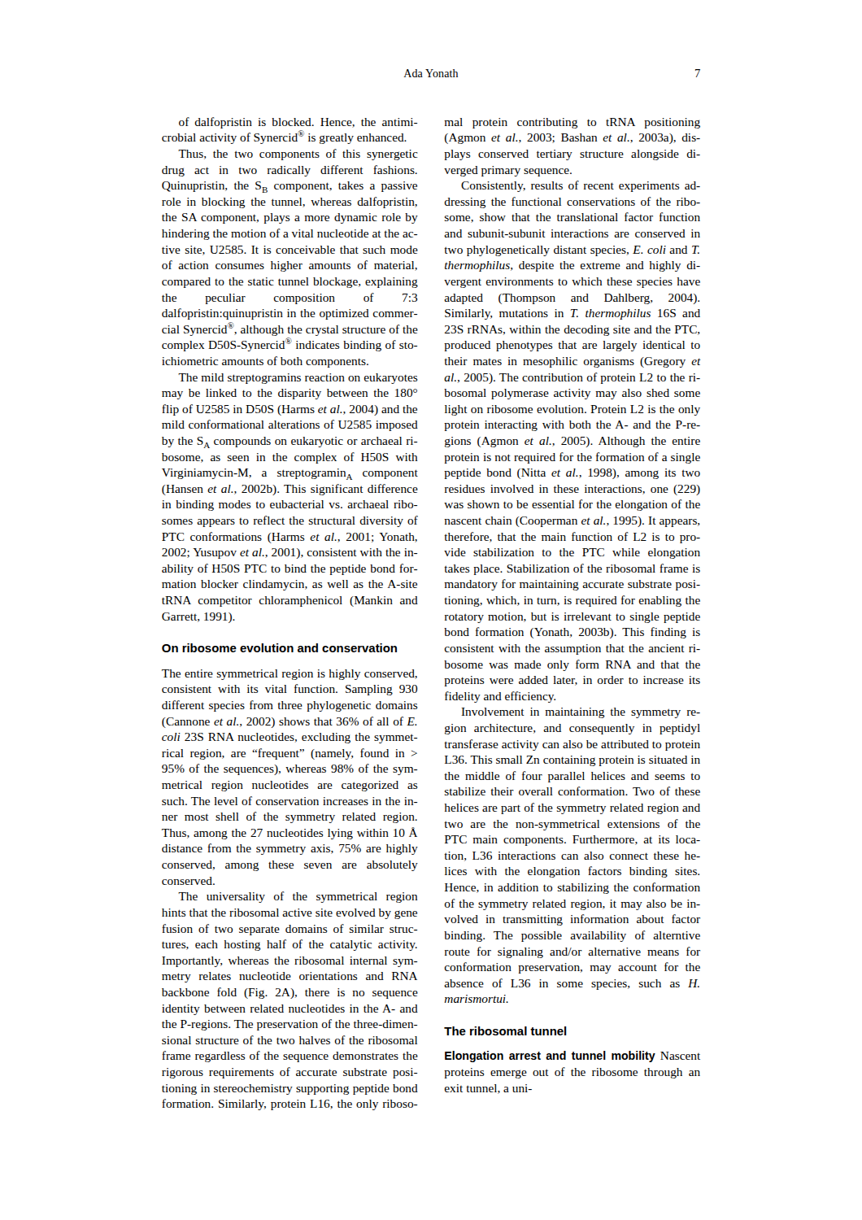Ada Yonath 7
of dalfopristin is blocked. Hence, the antimicrobial activity of Synercid® is greatly enhanced.
Thus, the two components of this synergetic drug act in two radically different fashions. Quinupristin, the SB component, takes a passive role in blocking the tunnel, whereas dalfopristin, the SA component, plays a more dynamic role by hindering the motion of a vital nucleotide at the active site, U2585. It is conceivable that such mode of action consumes higher amounts of material, compared to the static tunnel blockage, explaining the peculiar composition of 7:3 dalfopristin:quinupristin in the optimized commercial Synercid®, although the crystal structure of the complex D50S-Synercid® indicates binding of stoichiometric amounts of both components.
The mild streptogramins reaction on eukaryotes may be linked to the disparity between the 180° flip of U2585 in D50S (Harms et al., 2004) and the mild conformational alterations of U2585 imposed by the SA compounds on eukaryotic or archaeal ribosome, as seen in the complex of H50S with Virginiamycin-M, a streptograminA component (Hansen et al., 2002b). This significant difference in binding modes to eubacterial vs. archaeal ribosomes appears to reflect the structural diversity of PTC conformations (Harms et al., 2001; Yonath, 2002; Yusupov et al., 2001), consistent with the inability of H50S PTC to bind the peptide bond formation blocker clindamycin, as well as the A-site tRNA competitor chloramphenicol (Mankin and Garrett, 1991).
On ribosome evolution and conservation
The entire symmetrical region is highly conserved, consistent with its vital function. Sampling 930 different species from three phylogenetic domains (Cannone et al., 2002) shows that 36% of all of E. coli 23S RNA nucleotides, excluding the symmetrical region, are “frequent” (namely, found in > 95% of the sequences), whereas 98% of the symmetrical region nucleotides are categorized as such. The level of conservation increases in the inner most shell of the symmetry related region. Thus, among the 27 nucleotides lying within 10 Å distance from the symmetry axis, 75% are highly conserved, among these seven are absolutely conserved.
The universality of the symmetrical region hints that the ribosomal active site evolved by gene fusion of two separate domains of similar structures, each hosting half of the catalytic activity. Importantly, whereas the ribosomal internal symmetry relates nucleotide orientations and RNA backbone fold (Fig. 2A), there is no sequence identity between related nucleotides in the A- and the P-regions. The preservation of the three-dimensional structure of the two halves of the ribosomal frame regardless of the sequence demonstrates the rigorous requirements of accurate substrate positioning in stereochemistry supporting peptide bond formation. Similarly, protein L16, the only ribosomal protein contributing to tRNA positioning (Agmon et al., 2003; Bashan et al., 2003a), displays conserved tertiary structure alongside diverged primary sequence.
Consistently, results of recent experiments addressing the functional conservations of the ribosome, show that the translational factor function and subunit-subunit interactions are conserved in two phylogenetically distant species, E. coli and T. thermophilus, despite the extreme and highly divergent environments to which these species have adapted (Thompson and Dahlberg, 2004). Similarly, mutations in T. thermophilus 16S and 23S rRNAs, within the decoding site and the PTC, produced phenotypes that are largely identical to their mates in mesophilic organisms (Gregory et al., 2005). The contribution of protein L2 to the ribosomal polymerase activity may also shed some light on ribosome evolution. Protein L2 is the only protein interacting with both the A- and the P-regions (Agmon et al., 2005). Although the entire protein is not required for the formation of a single peptide bond (Nitta et al., 1998), among its two residues involved in these interactions, one (229) was shown to be essential for the elongation of the nascent chain (Cooperman et al., 1995). It appears, therefore, that the main function of L2 is to provide stabilization to the PTC while elongation takes place. Stabilization of the ribosomal frame is mandatory for maintaining accurate substrate positioning, which, in turn, is required for enabling the rotatory motion, but is irrelevant to single peptide bond formation (Yonath, 2003b). This finding is consistent with the assumption that the ancient ribosome was made only form RNA and that the proteins were added later, in order to increase its fidelity and efficiency.
Involvement in maintaining the symmetry region architecture, and consequently in peptidyl transferase activity can also be attributed to protein L36. This small Zn containing protein is situated in the middle of four parallel helices and seems to stabilize their overall conformation. Two of these helices are part of the symmetry related region and two are the non-symmetrical extensions of the PTC main components. Furthermore, at its location, L36 interactions can also connect these helices with the elongation factors binding sites. Hence, in addition to stabilizing the conformation of the symmetry related region, it may also be involved in transmitting information about factor binding. The possible availability of alterntive route for signaling and/or alternative means for conformation preservation, may account for the absence of L36 in some species, such as H. marismortui.
The ribosomal tunnel
Elongation arrest and tunnel mobility Nascent proteins emerge out of the ribosome through an exit tunnel, a uni-